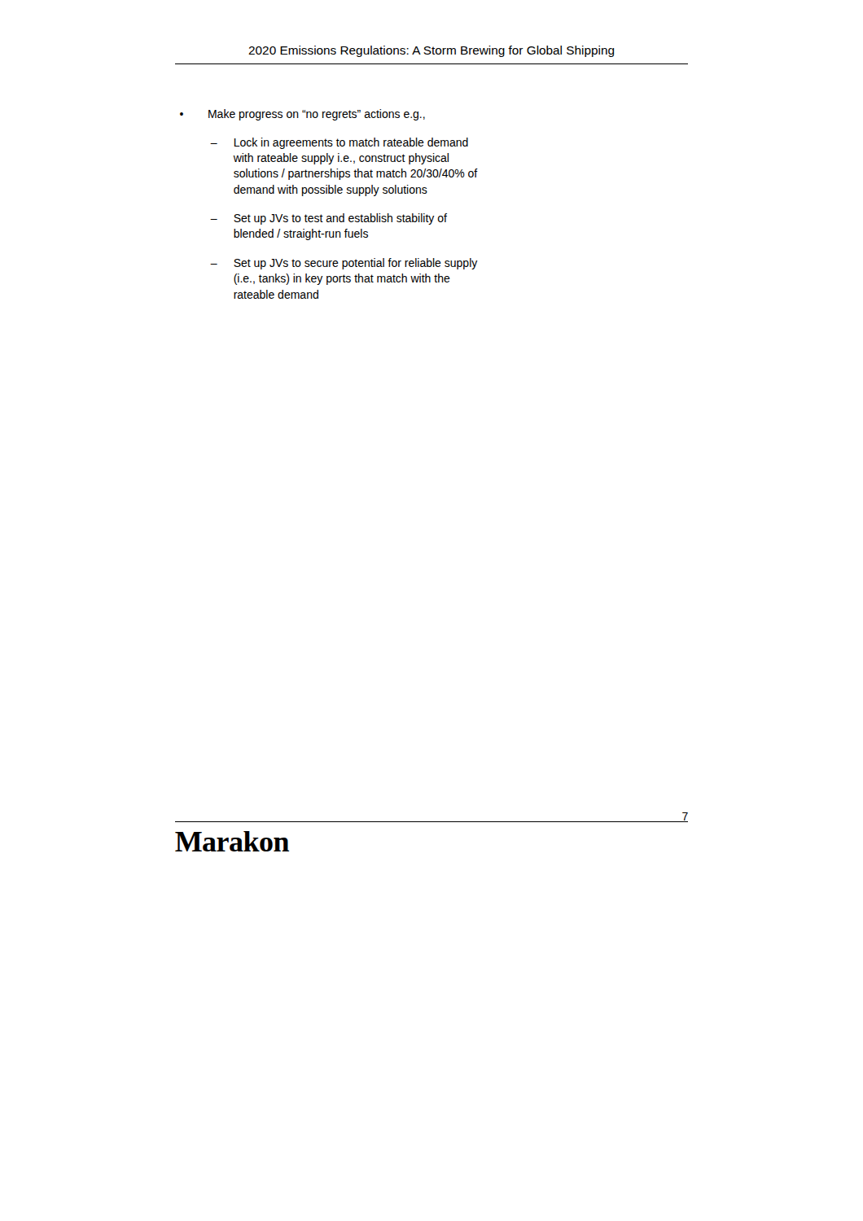2020 Emissions Regulations: A Storm Brewing for Global Shipping
Make progress on “no regrets” actions e.g.,
Lock in agreements to match rateable demand with rateable supply i.e., construct physical solutions / partnerships that match 20/30/40% of demand with possible supply solutions
Set up JVs to test and establish stability of blended / straight-run fuels
Set up JVs to secure potential for reliable supply (i.e., tanks) in key ports that match with the rateable demand
7
Marakon